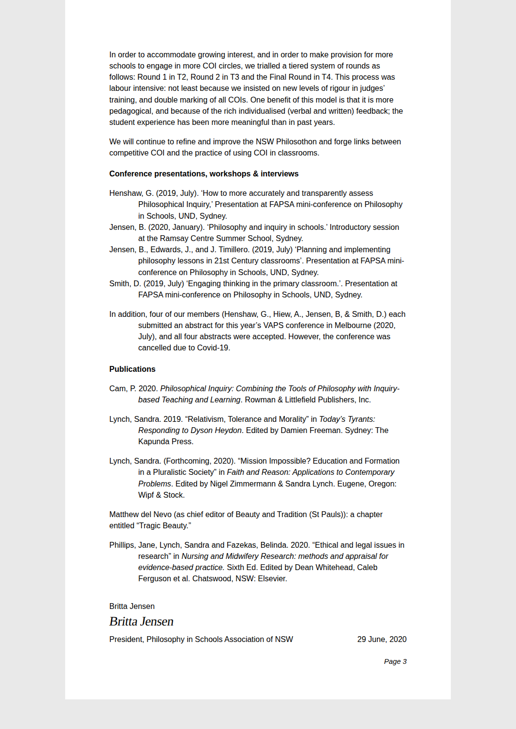In order to accommodate growing interest, and in order to make provision for more schools to engage in more COI circles, we trialled a tiered system of rounds as follows: Round 1 in T2, Round 2 in T3 and the Final Round in T4. This process was labour intensive: not least because we insisted on new levels of rigour in judges’ training, and double marking of all COIs. One benefit of this model is that it is more pedagogical, and because of the rich individualised (verbal and written) feedback; the student experience has been more meaningful than in past years.
We will continue to refine and improve the NSW Philosothon and forge links between competitive COI and the practice of using COI in classrooms.
Conference presentations, workshops & interviews
Henshaw, G. (2019, July). ‘How to more accurately and transparently assess Philosophical Inquiry,’ Presentation at FAPSA mini-conference on Philosophy in Schools, UND, Sydney.
Jensen, B. (2020, January). ‘Philosophy and inquiry in schools.’ Introductory session at the Ramsay Centre Summer School, Sydney.
Jensen, B., Edwards, J., and J. Timillero. (2019, July) ‘Planning and implementing philosophy lessons in 21st Century classrooms’. Presentation at FAPSA mini-conference on Philosophy in Schools, UND, Sydney.
Smith, D. (2019, July) ‘Engaging thinking in the primary classroom.’. Presentation at FAPSA mini-conference on Philosophy in Schools, UND, Sydney.
In addition, four of our members (Henshaw, G., Hiew, A., Jensen, B, & Smith, D.) each submitted an abstract for this year’s VAPS conference in Melbourne (2020, July), and all four abstracts were accepted. However, the conference was cancelled due to Covid-19.
Publications
Cam, P. 2020. Philosophical Inquiry: Combining the Tools of Philosophy with Inquiry-based Teaching and Learning. Rowman & Littlefield Publishers, Inc.
Lynch, Sandra. 2019. “Relativism, Tolerance and Morality” in Today’s Tyrants: Responding to Dyson Heydon. Edited by Damien Freeman. Sydney: The Kapunda Press.
Lynch, Sandra. (Forthcoming, 2020). “Mission Impossible? Education and Formation in a Pluralistic Society” in Faith and Reason: Applications to Contemporary Problems. Edited by Nigel Zimmermann & Sandra Lynch. Eugene, Oregon: Wipf & Stock.
Matthew del Nevo (as chief editor of Beauty and Tradition (St Pauls)): a chapter entitled “Tragic Beauty.”
Phillips, Jane, Lynch, Sandra and Fazekas, Belinda. 2020. “Ethical and legal issues in research” in Nursing and Midwifery Research: methods and appraisal for evidence-based practice. Sixth Ed. Edited by Dean Whitehead, Caleb Ferguson et al. Chatswood, NSW: Elsevier.
Britta Jensen
Britta Jensen
President, Philosophy in Schools Association of NSW 29 June, 2020
Page 3